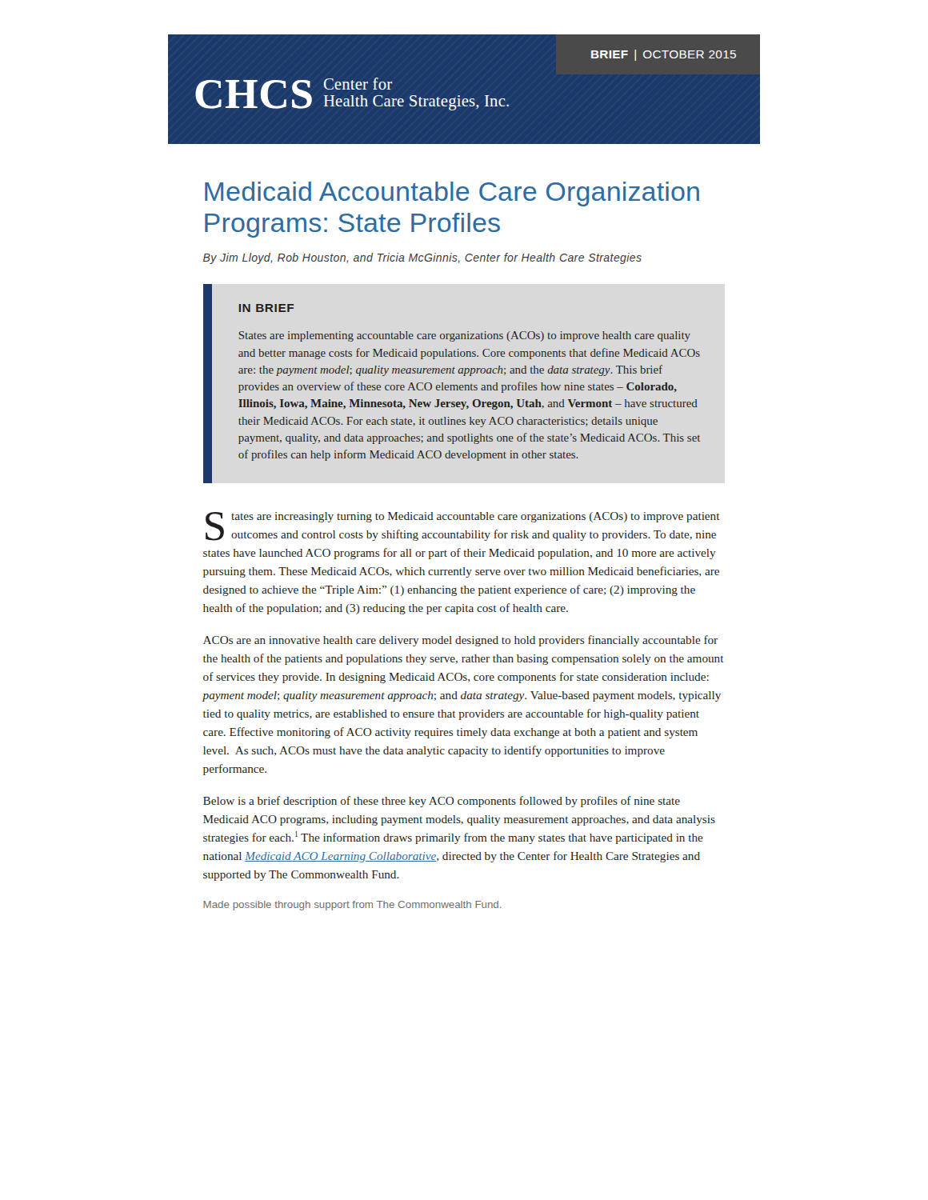BRIEF|OCTOBER 2015
CHCS
Center for
Health Care Strategies, Inc.
Medicaid Accountable Care Organization
Programs: State Profiles
By Jim Lloyd, Rob Houston, and Tricia McGinnis, Center for Health Care Strategies
IN BRIEF
States are implementing accountable care organizations (ACOs) to improve health care quality and better manage costs for Medicaid populations. Core components that define Medicaid ACOs are: the payment model; quality measurement approach; and the data strategy. This brief provides an overview of these core ACO elements and profiles how nine states – Colorado, Illinois, Iowa, Maine, Minnesota, New Jersey, Oregon, Utah, and Vermont – have structured their Medicaid ACOs. For each state, it outlines key ACO characteristics; details unique payment, quality, and data approaches; and spotlights one of the state’s Medicaid ACOs. This set of profiles can help inform Medicaid ACO development in other states.
States are increasingly turning to Medicaid accountable care organizations (ACOs) to improve patient outcomes and control costs by shifting accountability for risk and quality to providers. To date, nine states have launched ACO programs for all or part of their Medicaid population, and 10 more are actively pursuing them. These Medicaid ACOs, which currently serve over two million Medicaid beneficiaries, are designed to achieve the “Triple Aim:” (1) enhancing the patient experience of care; (2) improving the health of the population; and (3) reducing the per capita cost of health care.
ACOs are an innovative health care delivery model designed to hold providers financially accountable for the health of the patients and populations they serve, rather than basing compensation solely on the amount of services they provide. In designing Medicaid ACOs, core components for state consideration include: payment model; quality measurement approach; and data strategy. Value-based payment models, typically tied to quality metrics, are established to ensure that providers are accountable for high-quality patient care. Effective monitoring of ACO activity requires timely data exchange at both a patient and system level. As such, ACOs must have the data analytic capacity to identify opportunities to improve performance.
Below is a brief description of these three key ACO components followed by profiles of nine state Medicaid ACO programs, including payment models, quality measurement approaches, and data analysis strategies for each.1 The information draws primarily from the many states that have participated in the national Medicaid ACO Learning Collaborative, directed by the Center for Health Care Strategies and supported by The Commonwealth Fund.
Made possible through support from The Commonwealth Fund.